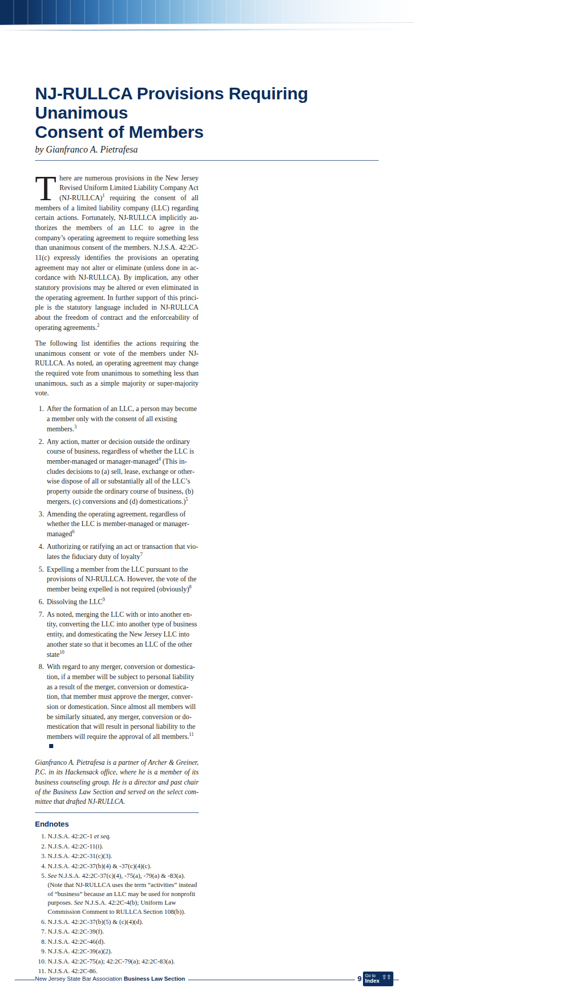NJ-RULLCA Provisions Requiring Unanimous
Consent of Members
by Gianfranco A. Pietrafesa
There are numerous provisions in the New Jersey Revised Uniform Limited Liability Company Act (NJ-RULLCA)1 requiring the consent of all members of a limited liability company (LLC) regarding certain actions. Fortunately, NJ-RULLCA implicitly authorizes the members of an LLC to agree in the company’s operating agreement to require something less than unanimous consent of the members. N.J.S.A. 42:2C-11(c) expressly identifies the provisions an operating agreement may not alter or eliminate (unless done in accordance with NJ-RULLCA). By implication, any other statutory provisions may be altered or even eliminated in the operating agreement. In further support of this principle is the statutory language included in NJ-RULLCA about the freedom of contract and the enforceability of operating agreements.2
The following list identifies the actions requiring the unanimous consent or vote of the members under NJ-RULLCA. As noted, an operating agreement may change the required vote from unanimous to something less than unanimous, such as a simple majority or super-majority vote.
After the formation of an LLC, a person may become a member only with the consent of all existing members.3
Any action, matter or decision outside the ordinary course of business, regardless of whether the LLC is member-managed or manager-managed4 (This includes decisions to (a) sell, lease, exchange or otherwise dispose of all or substantially all of the LLC’s property outside the ordinary course of business, (b) mergers, (c) conversions and (d) domestications.)5
Amending the operating agreement, regardless of whether the LLC is member-managed or manager-managed6
Authorizing or ratifying an act or transaction that violates the fiduciary duty of loyalty7
Expelling a member from the LLC pursuant to the provisions of NJ-RULLCA. However, the vote of the member being expelled is not required (obviously)8
Dissolving the LLC9
As noted, merging the LLC with or into another entity, converting the LLC into another type of business entity, and domesticating the New Jersey LLC into another state so that it becomes an LLC of the other state10
With regard to any merger, conversion or domestication, if a member will be subject to personal liability as a result of the merger, conversion or domestication, that member must approve the merger, conversion or domestication. Since almost all members will be similarly situated, any merger, conversion or domestication that will result in personal liability to the members will require the approval of all members.11
Gianfranco A. Pietrafesa is a partner of Archer & Greiner, P.C. in its Hackensack office, where he is a member of its business counseling group. He is a director and past chair of the Business Law Section and served on the select committee that drafted NJ-RULLCA.
Endnotes
N.J.S.A. 42:2C-1 et seq.
N.J.S.A. 42:2C-11(i).
N.J.S.A. 42:2C-31(c)(3).
N.J.S.A. 42:2C-37(b)(4) & -37(c)(4)(c).
See N.J.S.A. 42:2C-37(c)(4), -75(a), -79(a) & -83(a). (Note that NJ-RULLCA uses the term “activities” instead of “business” because an LLC may be used for nonprofit purposes. See N.J.S.A. 42:2C-4(b); Uniform Law Commission Comment to RULLCA Section 108(b)).
N.J.S.A. 42:2C-37(b)(5) & (c)(4)(d).
N.J.S.A. 42:2C-39(f).
N.J.S.A. 42:2C-46(d).
N.J.S.A. 42:2C-39(a)(2).
N.J.S.A. 42:2C-75(a); 42:2C-79(a); 42:2C-83(a).
N.J.S.A. 42:2C-86.
New Jersey State Bar Association Business Law Section
9
Go to Index ⇧⇧